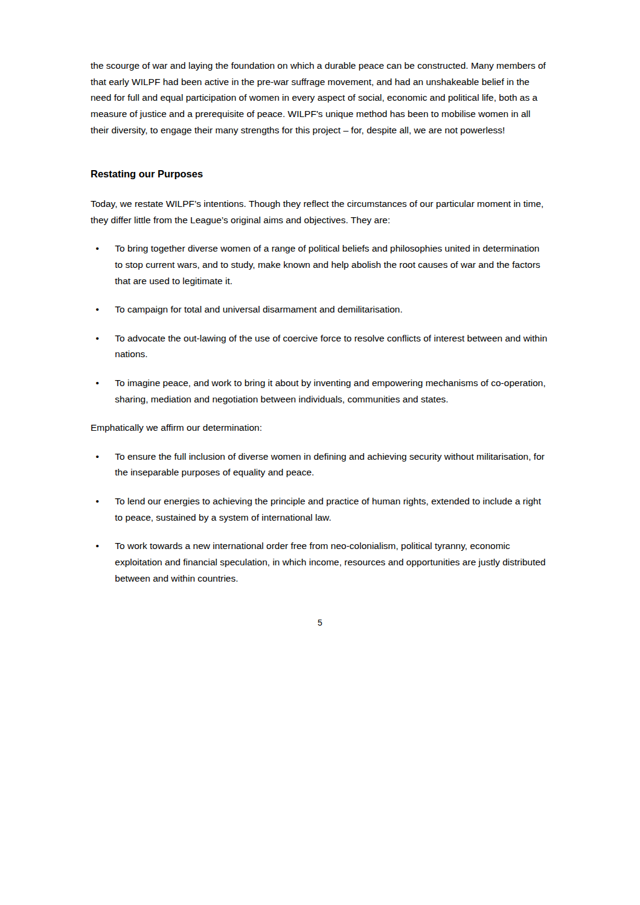the scourge of war and laying the foundation on which a durable peace can be constructed. Many members of that early WILPF had been active in the pre-war suffrage movement, and had an unshakeable belief in the need for full and equal participation of women in every aspect of social, economic and political life, both as a measure of justice and a prerequisite of peace. WILPF's unique method has been to mobilise women in all their diversity, to engage their many strengths for this project – for, despite all, we are not powerless!
Restating our Purposes
Today, we restate WILPF’s intentions. Though they reflect the circumstances of our particular moment in time, they differ little from the League’s original aims and objectives. They are:
To bring together diverse women of a range of political beliefs and philosophies united in determination to stop current wars, and to study, make known and help abolish the root causes of war and the factors that are used to legitimate it.
To campaign for total and universal disarmament and demilitarisation.
To advocate the out-lawing of the use of coercive force to resolve conflicts of interest between and within nations.
To imagine peace, and work to bring it about by inventing and empowering mechanisms of co-operation, sharing, mediation and negotiation between individuals, communities and states.
Emphatically we affirm our determination:
To ensure the full inclusion of diverse women in defining and achieving security without militarisation, for the inseparable purposes of equality and peace.
To lend our energies to achieving the principle and practice of human rights, extended to include a right to peace, sustained by a system of international law.
To work towards a new international order free from neo-colonialism, political tyranny, economic exploitation and financial speculation, in which income, resources and opportunities are justly distributed between and within countries.
5